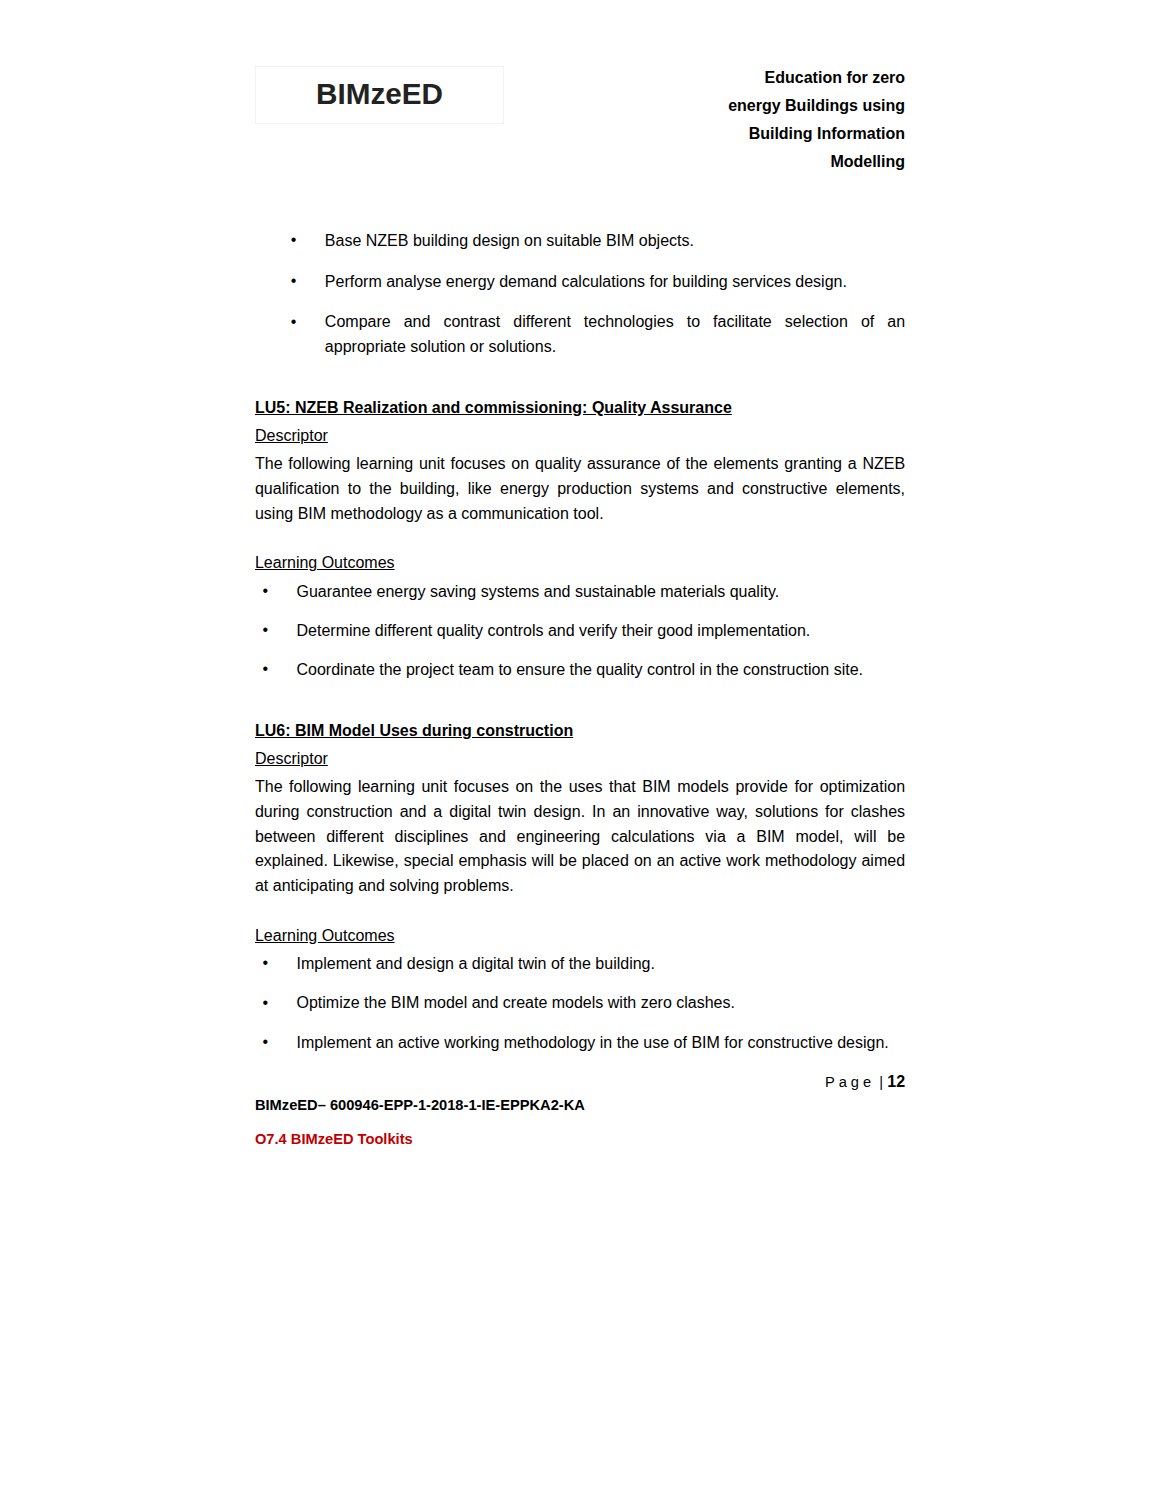Education for zero
energy Buildings using
Building Information
Modelling
Base NZEB building design on suitable BIM objects.
Perform analyse energy demand calculations for building services design.
Compare and contrast different technologies to facilitate selection of an appropriate solution or solutions.
LU5: NZEB Realization and commissioning: Quality Assurance
Descriptor
The following learning unit focuses on quality assurance of the elements granting a NZEB qualification to the building, like energy production systems and constructive elements, using BIM methodology as a communication tool.
Learning Outcomes
Guarantee energy saving systems and sustainable materials quality.
Determine different quality controls and verify their good implementation.
Coordinate the project team to ensure the quality control in the construction site.
LU6: BIM Model Uses during construction
Descriptor
The following learning unit focuses on the uses that BIM models provide for optimization during construction and a digital twin design. In an innovative way, solutions for clashes between different disciplines and engineering calculations via a BIM model, will be explained. Likewise, special emphasis will be placed on an active work methodology aimed at anticipating and solving problems.
Learning Outcomes
Implement and design a digital twin of the building.
Optimize the BIM model and create models with zero clashes.
Implement an active working methodology in the use of BIM for constructive design.
P a g e | 12
BIMzeED– 600946-EPP-1-2018-1-IE-EPPKA2-KA
O7.4 BIMzeED Toolkits